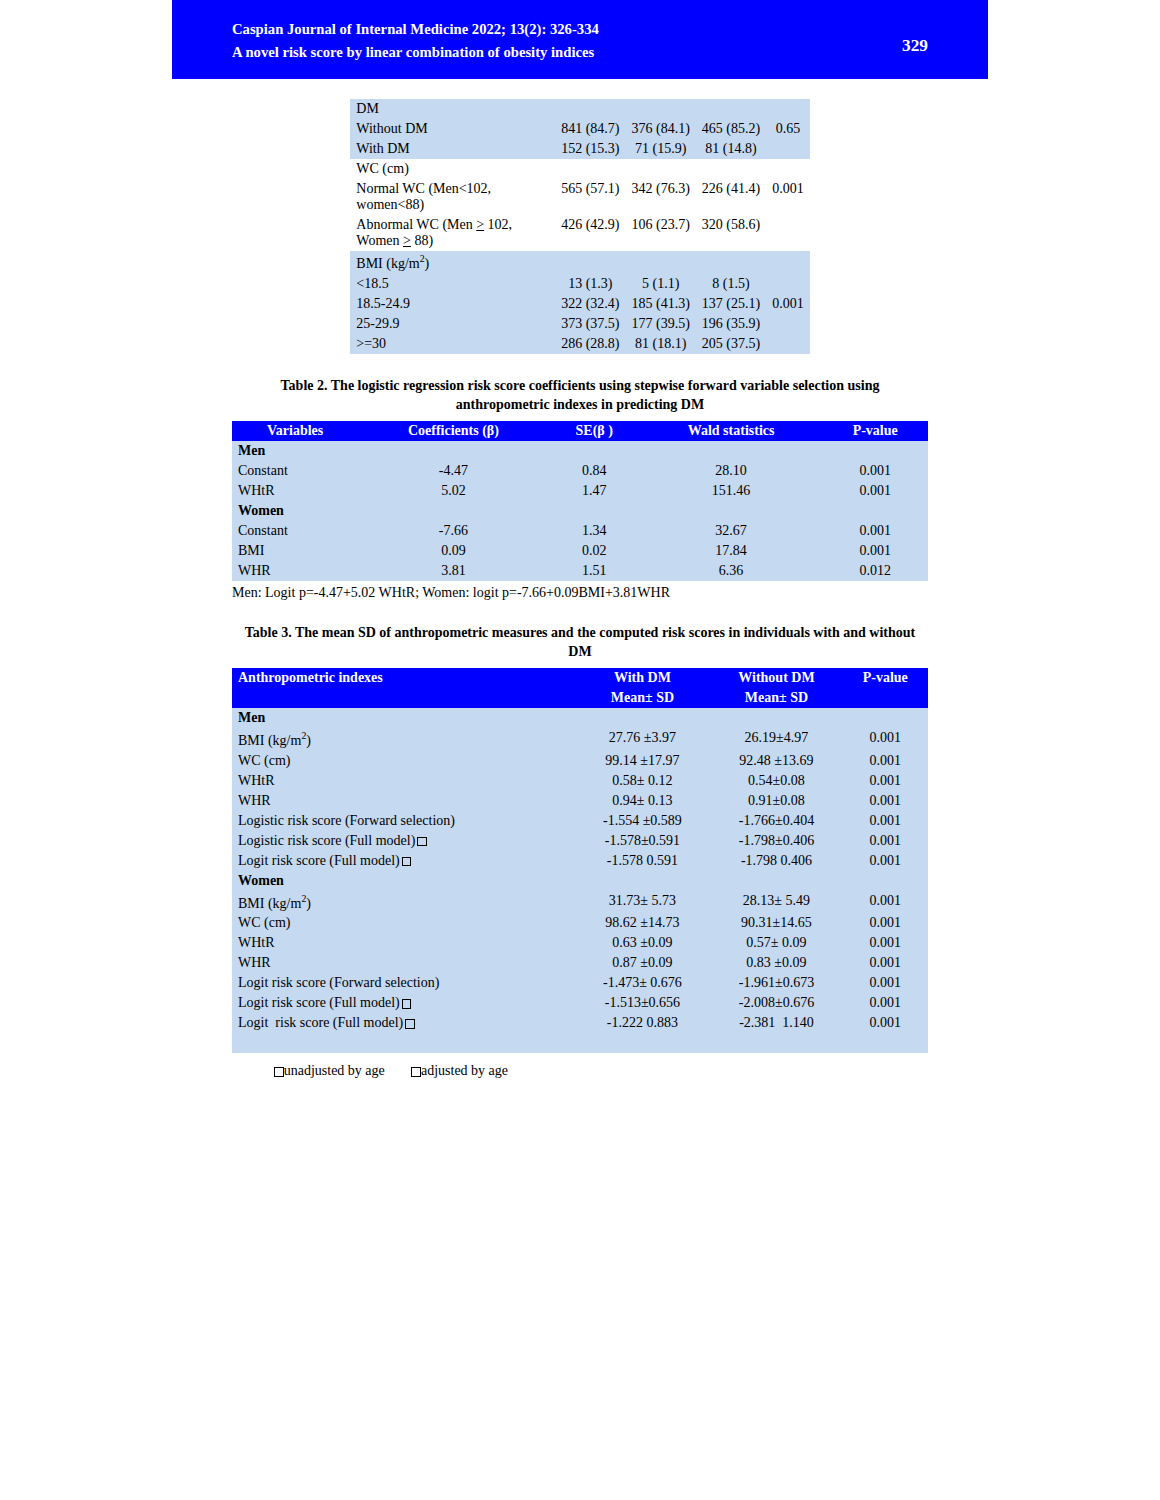Caspian Journal of Internal Medicine 2022; 13(2): 326-334
A novel risk score by linear combination of obesity indices
329
| DM | | | | |
| Without DM | 841 (84.7) | 376 (84.1) | 465 (85.2) | 0.65 |
| With DM | 152 (15.3) | 71 (15.9) | 81 (14.8) | |
| WC (cm) | | | | |
| Normal WC (Men<102, women<88) | 565 (57.1) | 342 (76.3) | 226 (41.4) | 0.001 |
| Abnormal WC (Men > 102, Women > 88) | 426 (42.9) | 106 (23.7) | 320 (58.6) | |
| BMI (kg/m 2 ) | | | | |
| <18.5 | 13 (1.3) | 5 (1.1) | 8 (1.5) | |
| 18.5-24.9 | 322 (32.4) | 185 (41.3) | 137 (25.1) | 0.001 |
| 25-29.9 | 373 (37.5) | 177 (39.5) | 196 (35.9) | |
| >=30 | 286 (28.8) | 81 (18.1) | 205 (37.5) | |
Table 2. The logistic regression risk score coefficients using stepwise forward variable selection using anthropometric indexes in predicting DM
| Variables | Coefficients (β) | SE(β ) | Wald statistics | P-value |
| Men | | | | |
| Constant | -4.47 | 0.84 | 28.10 | 0.001 |
| WHtR | 5.02 | 1.47 | 151.46 | 0.001 |
| Women | | | | |
| Constant | -7.66 | 1.34 | 32.67 | 0.001 |
| BMI | 0.09 | 0.02 | 17.84 | 0.001 |
| WHR | 3.81 | 1.51 | 6.36 | 0.012 |
Men: Logit p=-4.47+5.02 WHtR; Women: logit p=-7.66+0.09BMI+3.81WHR
Table 3. The mean SD of anthropometric measures and the computed risk scores in individuals with and without DM
| Anthropometric indexes | With DM | Without DM | P-value |
| | Mean± SD | Mean± SD | |
| Men | | | |
| BMI (kg/m 2 ) | 27.76 ±3.97 | 26.19±4.97 | 0.001 |
| WC (cm) | 99.14 ±17.97 | 92.48 ±13.69 | 0.001 |
| WHtR | 0.58± 0.12 | 0.54±0.08 | 0.001 |
| WHR | 0.94± 0.13 | 0.91±0.08 | 0.001 |
| Logistic risk score (Forward selection) | -1.554 ±0.589 | -1.766±0.404 | 0.001 |
| Logistic risk score (Full model) | -1.578±0.591 | -1.798±0.406 | 0.001 |
| Logit risk score (Full model) | -1.578 0.591 | -1.798 0.406 | 0.001 |
| Women | | | |
| BMI (kg/m 2 ) | 31.73± 5.73 | 28.13± 5.49 | 0.001 |
| WC (cm) | 98.62 ±14.73 | 90.31±14.65 | 0.001 |
| WHtR | 0.63 ±0.09 | 0.57± 0.09 | 0.001 |
| WHR | 0.87 ±0.09 | 0.83 ±0.09 | 0.001 |
| Logit risk score (Forward selection) | -1.473± 0.676 | -1.961±0.673 | 0.001 |
| Logit risk score (Full model) | -1.513±0.656 | -2.008±0.676 | 0.001 |
| Logit risk score (Full model) | -1.222 0.883 | -2.381 1.140 | 0.001 |
unadjusted by age adjusted by age